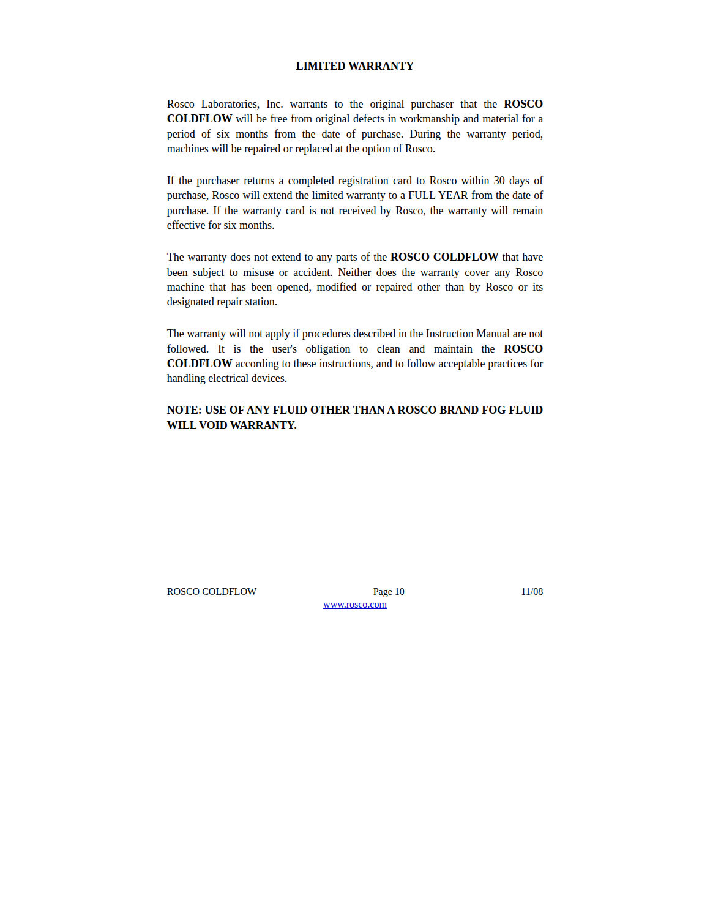LIMITED WARRANTY
Rosco Laboratories, Inc. warrants to the original purchaser that the ROSCO COLDFLOW will be free from original defects in workmanship and material for a period of six months from the date of purchase. During the warranty period, machines will be repaired or replaced at the option of Rosco.
If the purchaser returns a completed registration card to Rosco within 30 days of purchase, Rosco will extend the limited warranty to a FULL YEAR from the date of purchase. If the warranty card is not received by Rosco, the warranty will remain effective for six months.
The warranty does not extend to any parts of the ROSCO COLDFLOW that have been subject to misuse or accident. Neither does the warranty cover any Rosco machine that has been opened, modified or repaired other than by Rosco or its designated repair station.
The warranty will not apply if procedures described in the Instruction Manual are not followed. It is the user's obligation to clean and maintain the ROSCO COLDFLOW according to these instructions, and to follow acceptable practices for handling electrical devices.
NOTE: USE OF ANY FLUID OTHER THAN A ROSCO BRAND FOG FLUID WILL VOID WARRANTY.
ROSCO COLDFLOW Page 10 11/08
www.rosco.com